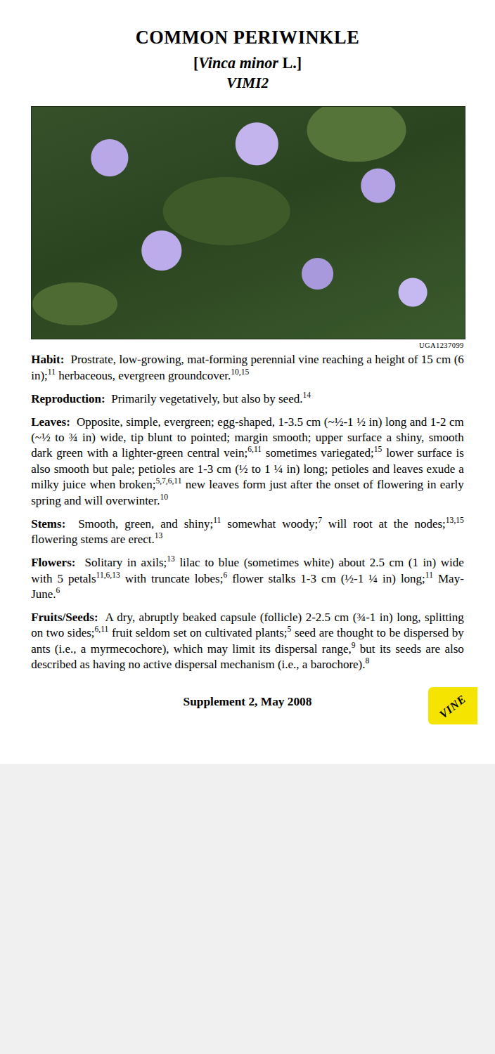Common Periwinkle
[Vinca minor L.]
VIMI2
UGA1237099
Habit: Prostrate, low-growing, mat-forming perennial vine reaching a height of 15 cm (6 in);11 herbaceous, evergreen groundcover.10,15
Reproduction: Primarily vegetatively, but also by seed.14
Leaves: Opposite, simple, evergreen; egg-shaped, 1-3.5 cm (~½-1 ½ in) long and 1-2 cm (~½ to ¾ in) wide, tip blunt to pointed; margin smooth; upper surface a shiny, smooth dark green with a lighter-green central vein;6,11 sometimes variegated;15 lower surface is also smooth but pale; petioles are 1-3 cm (½ to 1 ¼ in) long; petioles and leaves exude a milky juice when broken;5,7,6,11 new leaves form just after the onset of flowering in early spring and will overwinter.10
Stems: Smooth, green, and shiny;11 somewhat woody;7 will root at the nodes;13,15 flowering stems are erect.13
Flowers: Solitary in axils;13 lilac to blue (sometimes white) about 2.5 cm (1 in) wide with 5 petals11,6,13 with truncate lobes;6 flower stalks 1-3 cm (½-1 ¼ in) long;11 May-June.6
Fruits/Seeds: A dry, abruptly beaked capsule (follicle) 2-2.5 cm (¾-1 in) long, splitting on two sides;6,11 fruit seldom set on cultivated plants;5 seed are thought to be dispersed by ants (i.e., a myrmecochore), which may limit its dispersal range,9 but its seeds are also described as having no active dispersal mechanism (i.e., a barochore).8
Supplement 2, May 2008
VINE